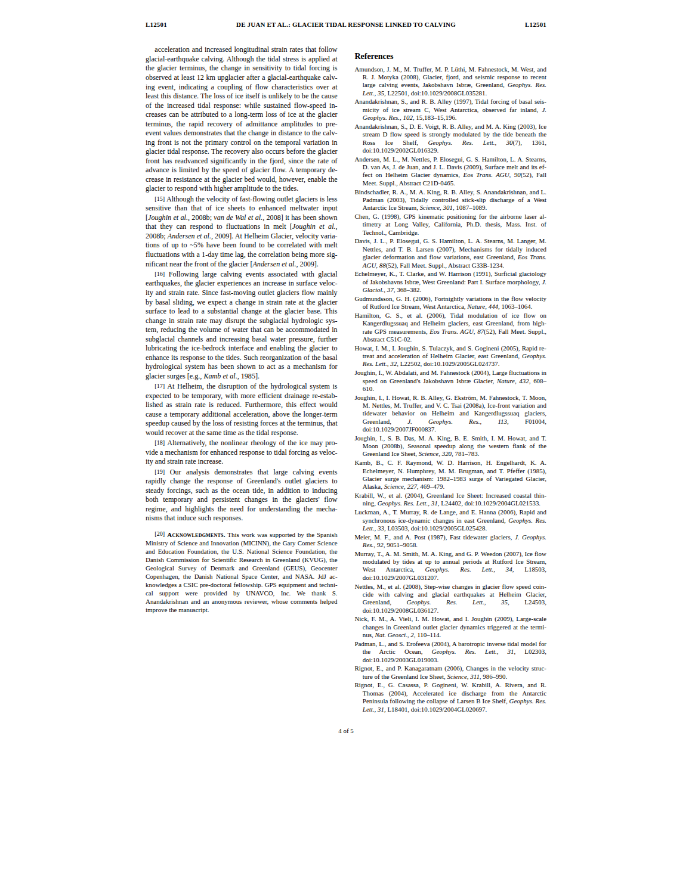L12501 DE JUAN ET AL.: GLACIER TIDAL RESPONSE LINKED TO CALVING L12501
acceleration and increased longitudinal strain rates that follow glacial-earthquake calving. Although the tidal stress is applied at the glacier terminus, the change in sensitivity to tidal forcing is observed at least 12 km upglacier after a glacial-earthquake calving event, indicating a coupling of flow characteristics over at least this distance. The loss of ice itself is unlikely to be the cause of the increased tidal response: while sustained flow-speed increases can be attributed to a long-term loss of ice at the glacier terminus, the rapid recovery of admittance amplitudes to pre-event values demonstrates that the change in distance to the calving front is not the primary control on the temporal variation in glacier tidal response. The recovery also occurs before the glacier front has readvanced significantly in the fjord, since the rate of advance is limited by the speed of glacier flow. A temporary decrease in resistance at the glacier bed would, however, enable the glacier to respond with higher amplitude to the tides.
[15] Although the velocity of fast-flowing outlet glaciers is less sensitive than that of ice sheets to enhanced meltwater input [Joughin et al., 2008b; van de Wal et al., 2008] it has been shown that they can respond to fluctuations in melt [Joughin et al., 2008b; Andersen et al., 2009]. At Helheim Glacier, velocity variations of up to ~5% have been found to be correlated with melt fluctuations with a 1-day time lag, the correlation being more significant near the front of the glacier [Andersen et al., 2009].
[16] Following large calving events associated with glacial earthquakes, the glacier experiences an increase in surface velocity and strain rate. Since fast-moving outlet glaciers flow mainly by basal sliding, we expect a change in strain rate at the glacier surface to lead to a substantial change at the glacier base. This change in strain rate may disrupt the subglacial hydrologic system, reducing the volume of water that can be accommodated in subglacial channels and increasing basal water pressure, further lubricating the ice-bedrock interface and enabling the glacier to enhance its response to the tides. Such reorganization of the basal hydrological system has been shown to act as a mechanism for glacier surges [e.g., Kamb et al., 1985].
[17] At Helheim, the disruption of the hydrological system is expected to be temporary, with more efficient drainage re-established as strain rate is reduced. Furthermore, this effect would cause a temporary additional acceleration, above the longer-term speedup caused by the loss of resisting forces at the terminus, that would recover at the same time as the tidal response.
[18] Alternatively, the nonlinear rheology of the ice may provide a mechanism for enhanced response to tidal forcing as velocity and strain rate increase.
[19] Our analysis demonstrates that large calving events rapidly change the response of Greenland's outlet glaciers to steady forcings, such as the ocean tide, in addition to inducing both temporary and persistent changes in the glaciers' flow regime, and highlights the need for understanding the mechanisms that induce such responses.
[20] Acknowledgments. This work was supported by the Spanish Ministry of Science and Innovation (MICINN), the Gary Comer Science and Education Foundation, the U.S. National Science Foundation, the Danish Commission for Scientific Research in Greenland (KVUG), the Geological Survey of Denmark and Greenland (GEUS), Geocenter Copenhagen, the Danish National Space Center, and NASA. JdJ acknowledges a CSIC pre-doctoral fellowship. GPS equipment and technical support were provided by UNAVCO, Inc. We thank S. Anandakrishnan and an anonymous reviewer, whose comments helped improve the manuscript.
References
Amundson, J. M., M. Truffer, M. P. Lüthi, M. Fahnestock, M. West, and R. J. Motyka (2008), Glacier, fjord, and seismic response to recent large calving events, Jakobshavn Isbræ, Greenland, Geophys. Res. Lett., 35, L22501, doi:10.1029/2008GL035281.
Anandakrishnan, S., and R. B. Alley (1997), Tidal forcing of basal seismicity of ice stream C, West Antarctica, observed far inland, J. Geophys. Res., 102, 15,183–15,196.
Anandakrishnan, S., D. E. Voigt, R. B. Alley, and M. A. King (2003), Ice stream D flow speed is strongly modulated by the tide beneath the Ross Ice Shelf, Geophys. Res. Lett., 30(7), 1361, doi:10.1029/2002GL016329.
Andersen, M. L., M. Nettles, P. Elosegui, G. S. Hamilton, L. A. Stearns, D. van As, J. de Juan, and J. L. Davis (2009), Surface melt and its effect on Helheim Glacier dynamics, Eos Trans. AGU, 90(52), Fall Meet. Suppl., Abstract C21D-0465.
Bindschadler, R. A., M. A. King, R. B. Alley, S. Anandakrishnan, and L. Padman (2003), Tidally controlled stick-slip discharge of a West Antarctic Ice Stream, Science, 301, 1087–1089.
Chen, G. (1998), GPS kinematic positioning for the airborne laser altimetry at Long Valley, California, Ph.D. thesis, Mass. Inst. of Technol., Cambridge.
Davis, J. L., P. Elosegui, G. S. Hamilton, L. A. Stearns, M. Langer, M. Nettles, and T. B. Larsen (2007), Mechanisms for tidally induced glacier deformation and flow variations, east Greenland, Eos Trans. AGU, 88(52), Fall Meet. Suppl., Abstract G33B-1234.
Echelmeyer, K., T. Clarke, and W. Harrison (1991), Surficial glaciology of Jakobshavns Isbræ, West Greenland: Part I. Surface morphology, J. Glaciol., 37, 368–382.
Gudmundsson, G. H. (2006), Fortnightly variations in the flow velocity of Rutford Ice Stream, West Antarctica, Nature, 444, 1063–1064.
Hamilton, G. S., et al. (2006), Tidal modulation of ice flow on Kangerdlugssuaq and Helheim glaciers, east Greenland, from high-rate GPS measurements, Eos Trans. AGU, 87(52), Fall Meet. Suppl., Abstract C51C-02.
Howat, I. M., I. Joughin, S. Tulaczyk, and S. Gogineni (2005), Rapid retreat and acceleration of Helheim Glacier, east Greenland, Geophys. Res. Lett., 32, L22502, doi:10.1029/2005GL024737.
Joughin, I., W. Abdalati, and M. Fahnestock (2004), Large fluctuations in speed on Greenland's Jakobshavn Isbræ Glacier, Nature, 432, 608–610.
Joughin, I., I. Howat, R. B. Alley, G. Ekström, M. Fahnestock, T. Moon, M. Nettles, M. Truffer, and V. C. Tsai (2008a), Ice-front variation and tidewater behavior on Helheim and Kangerdlugssuaq glaciers, Greenland, J. Geophys. Res., 113, F01004, doi:10.1029/2007JF000837.
Joughin, I., S. B. Das, M. A. King, B. E. Smith, I. M. Howat, and T. Moon (2008b), Seasonal speedup along the western flank of the Greenland Ice Sheet, Science, 320, 781–783.
Kamb, B., C. F. Raymond, W. D. Harrison, H. Engelhardt, K. A. Echelmeyer, N. Humphrey, M. M. Brugman, and T. Pfeffer (1985), Glacier surge mechanism: 1982–1983 surge of Variegated Glacier, Alaska, Science, 227, 469–479.
Krabill, W., et al. (2004), Greenland Ice Sheet: Increased coastal thinning, Geophys. Res. Lett., 31, L24402, doi:10.1029/2004GL021533.
Luckman, A., T. Murray, R. de Lange, and E. Hanna (2006), Rapid and synchronous ice-dynamic changes in east Greenland, Geophys. Res. Lett., 33, L03503, doi:10.1029/2005GL025428.
Meier, M. F., and A. Post (1987), Fast tidewater glaciers, J. Geophys. Res., 92, 9051–9058.
Murray, T., A. M. Smith, M. A. King, and G. P. Weedon (2007), Ice flow modulated by tides at up to annual periods at Rutford Ice Stream, West Antarctica, Geophys. Res. Lett., 34, L18503, doi:10.1029/2007GL031207.
Nettles, M., et al. (2008), Step-wise changes in glacier flow speed coincide with calving and glacial earthquakes at Helheim Glacier, Greenland, Geophys. Res. Lett., 35, L24503, doi:10.1029/2008GL036127.
Nick, F. M., A. Vieli, I. M. Howat, and I. Joughin (2009), Large-scale changes in Greenland outlet glacier dynamics triggered at the terminus, Nat. Geosci., 2, 110–114.
Padman, L., and S. Erofeeva (2004), A barotropic inverse tidal model for the Arctic Ocean, Geophys. Res. Lett., 31, L02303, doi:10.1029/2003GL019003.
Rignot, E., and P. Kanagaratnam (2006), Changes in the velocity structure of the Greenland Ice Sheet, Science, 311, 986–990.
Rignot, E., G. Casassa, P. Gogineni, W. Krabill, A. Rivera, and R. Thomas (2004), Accelerated ice discharge from the Antarctic Peninsula following the collapse of Larsen B Ice Shelf, Geophys. Res. Lett., 31, L18401, doi:10.1029/2004GL020697.
4 of 5